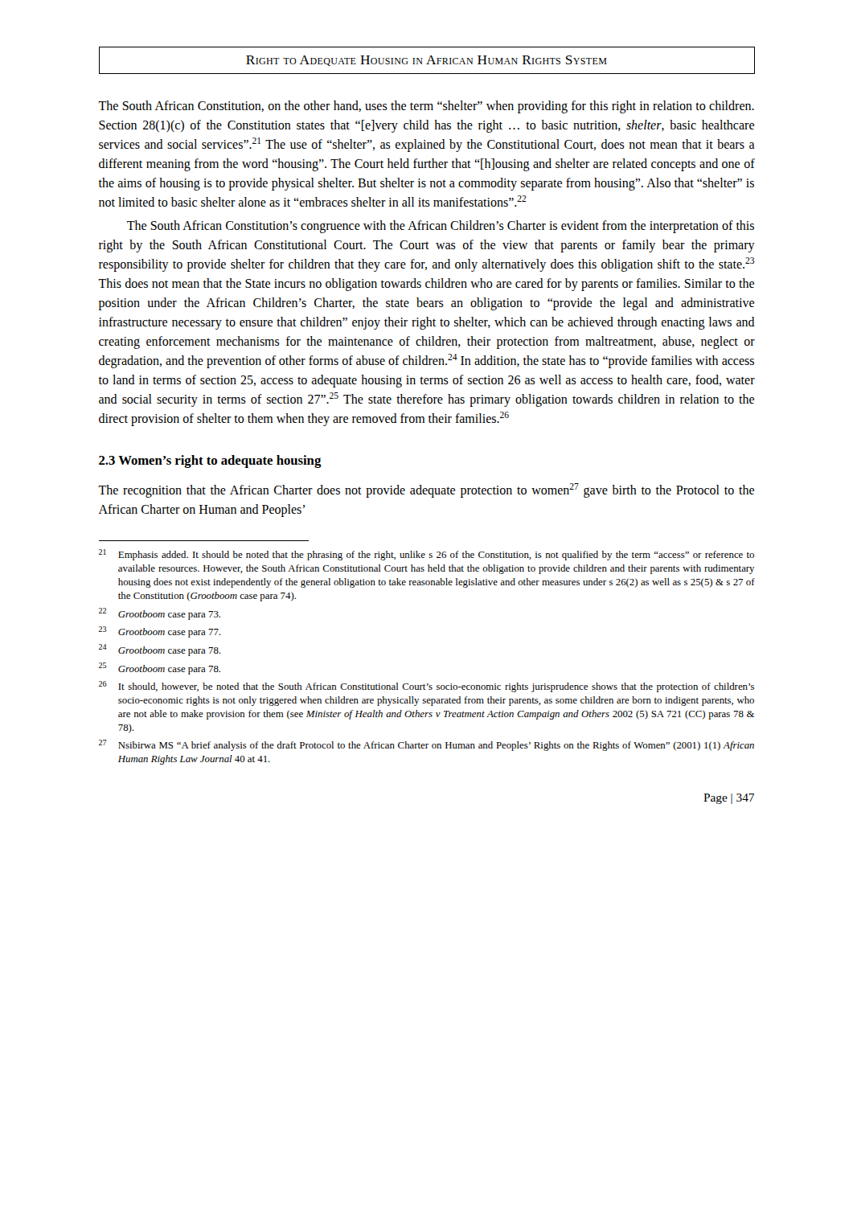Right to Adequate Housing in African Human Rights System
The South African Constitution, on the other hand, uses the term “shelter” when providing for this right in relation to children. Section 28(1)(c) of the Constitution states that “[e]very child has the right … to basic nutrition, shelter, basic healthcare services and social services”.21 The use of “shelter”, as explained by the Constitutional Court, does not mean that it bears a different meaning from the word “housing”. The Court held further that “[h]ousing and shelter are related concepts and one of the aims of housing is to provide physical shelter. But shelter is not a commodity separate from housing”. Also that “shelter” is not limited to basic shelter alone as it “embraces shelter in all its manifestations”.22
The South African Constitution’s congruence with the African Children’s Charter is evident from the interpretation of this right by the South African Constitutional Court. The Court was of the view that parents or family bear the primary responsibility to provide shelter for children that they care for, and only alternatively does this obligation shift to the state.23 This does not mean that the State incurs no obligation towards children who are cared for by parents or families. Similar to the position under the African Children’s Charter, the state bears an obligation to “provide the legal and administrative infrastructure necessary to ensure that children” enjoy their right to shelter, which can be achieved through enacting laws and creating enforcement mechanisms for the maintenance of children, their protection from maltreatment, abuse, neglect or degradation, and the prevention of other forms of abuse of children.24 In addition, the state has to “provide families with access to land in terms of section 25, access to adequate housing in terms of section 26 as well as access to health care, food, water and social security in terms of section 27”.25 The state therefore has primary obligation towards children in relation to the direct provision of shelter to them when they are removed from their families.26
2.3 Women’s right to adequate housing
The recognition that the African Charter does not provide adequate protection to women27 gave birth to the Protocol to the African Charter on Human and Peoples’
Emphasis added. It should be noted that the phrasing of the right, unlike s 26 of the Constitution, is not qualified by the term “access” or reference to available resources. However, the South African Constitutional Court has held that the obligation to provide children and their parents with rudimentary housing does not exist independently of the general obligation to take reasonable legislative and other measures under s 26(2) as well as s 25(5) & s 27 of the Constitution (Grootboom case para 74).
Grootboom case para 73.
Grootboom case para 77.
Grootboom case para 78.
Grootboom case para 78.
It should, however, be noted that the South African Constitutional Court’s socio-economic rights jurisprudence shows that the protection of children’s socio-economic rights is not only triggered when children are physically separated from their parents, as some children are born to indigent parents, who are not able to make provision for them (see Minister of Health and Others v Treatment Action Campaign and Others 2002 (5) SA 721 (CC) paras 78 & 78).
Nsibirwa MS “A brief analysis of the draft Protocol to the African Charter on Human and Peoples’ Rights on the Rights of Women” (2001) 1(1) African Human Rights Law Journal 40 at 41.
Page | 347